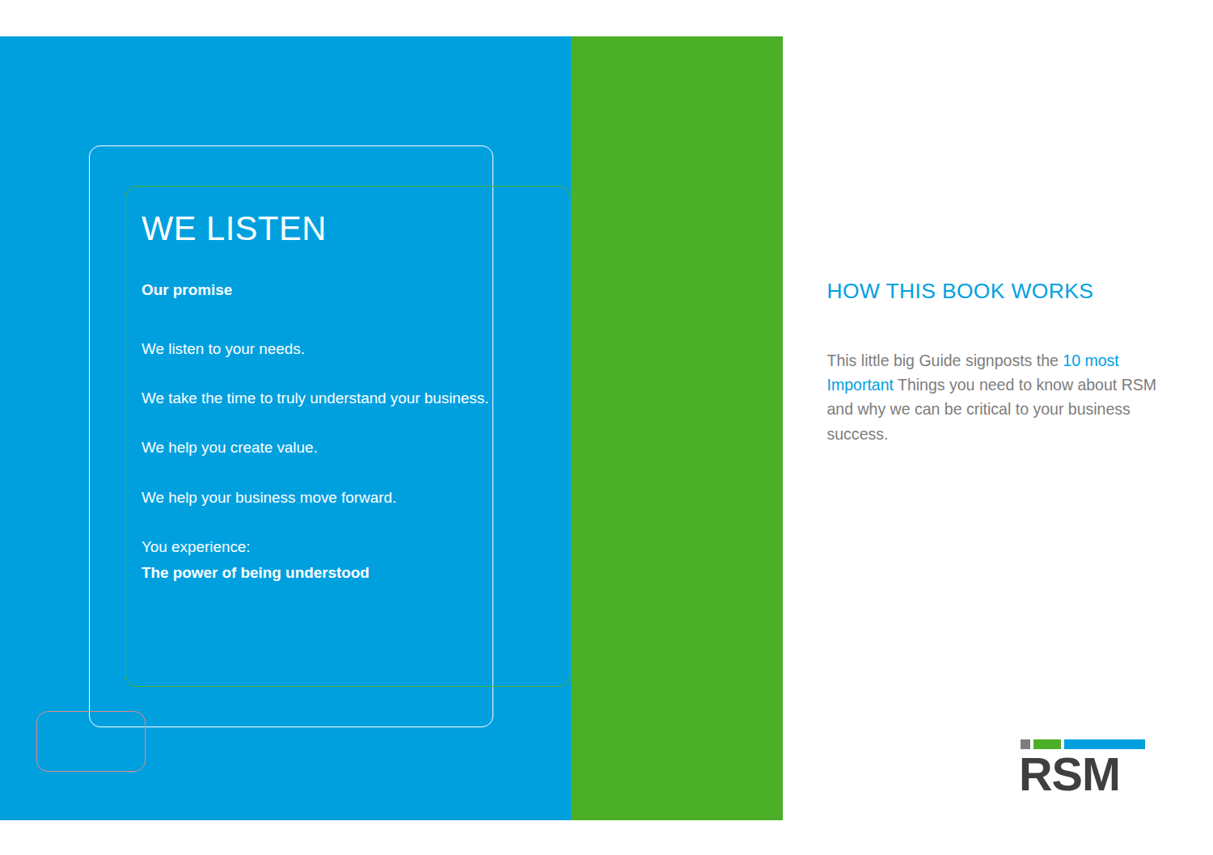WE LISTEN
Our promise
We listen to your needs.
We take the time to truly understand your business.
We help you create value.
We help your business move forward.
You experience:
The power of being understood
HOW THIS BOOK WORKS
This little big Guide signposts the 10 most Important Things you need to know about RSM and why we can be critical to your business success.
RSM